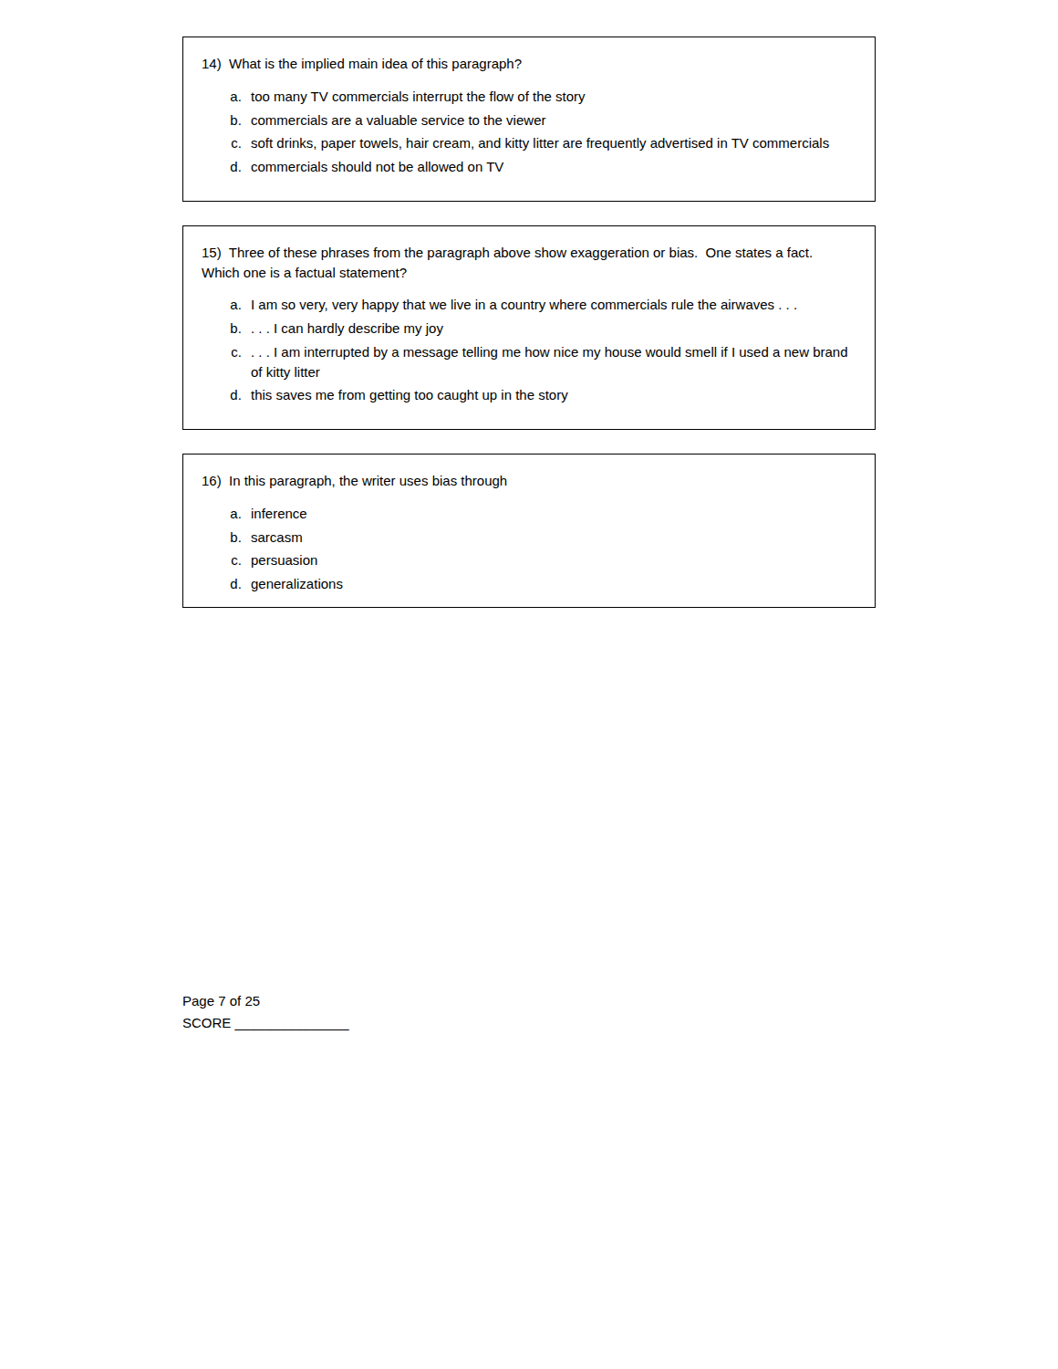14) What is the implied main idea of this paragraph?
too many TV commercials interrupt the flow of the story
commercials are a valuable service to the viewer
soft drinks, paper towels, hair cream, and kitty litter are frequently advertised in TV commercials
commercials should not be allowed on TV
15) Three of these phrases from the paragraph above show exaggeration or bias. One states a fact. Which one is a factual statement?
I am so very, very happy that we live in a country where commercials rule the airwaves . . .
. . . I can hardly describe my joy
. . . I am interrupted by a message telling me how nice my house would smell if I used a new brand of kitty litter
this saves me from getting too caught up in the story
16) In this paragraph, the writer uses bias through
inference
sarcasm
persuasion
generalizations
Page 7 of 25
SCORE _______________